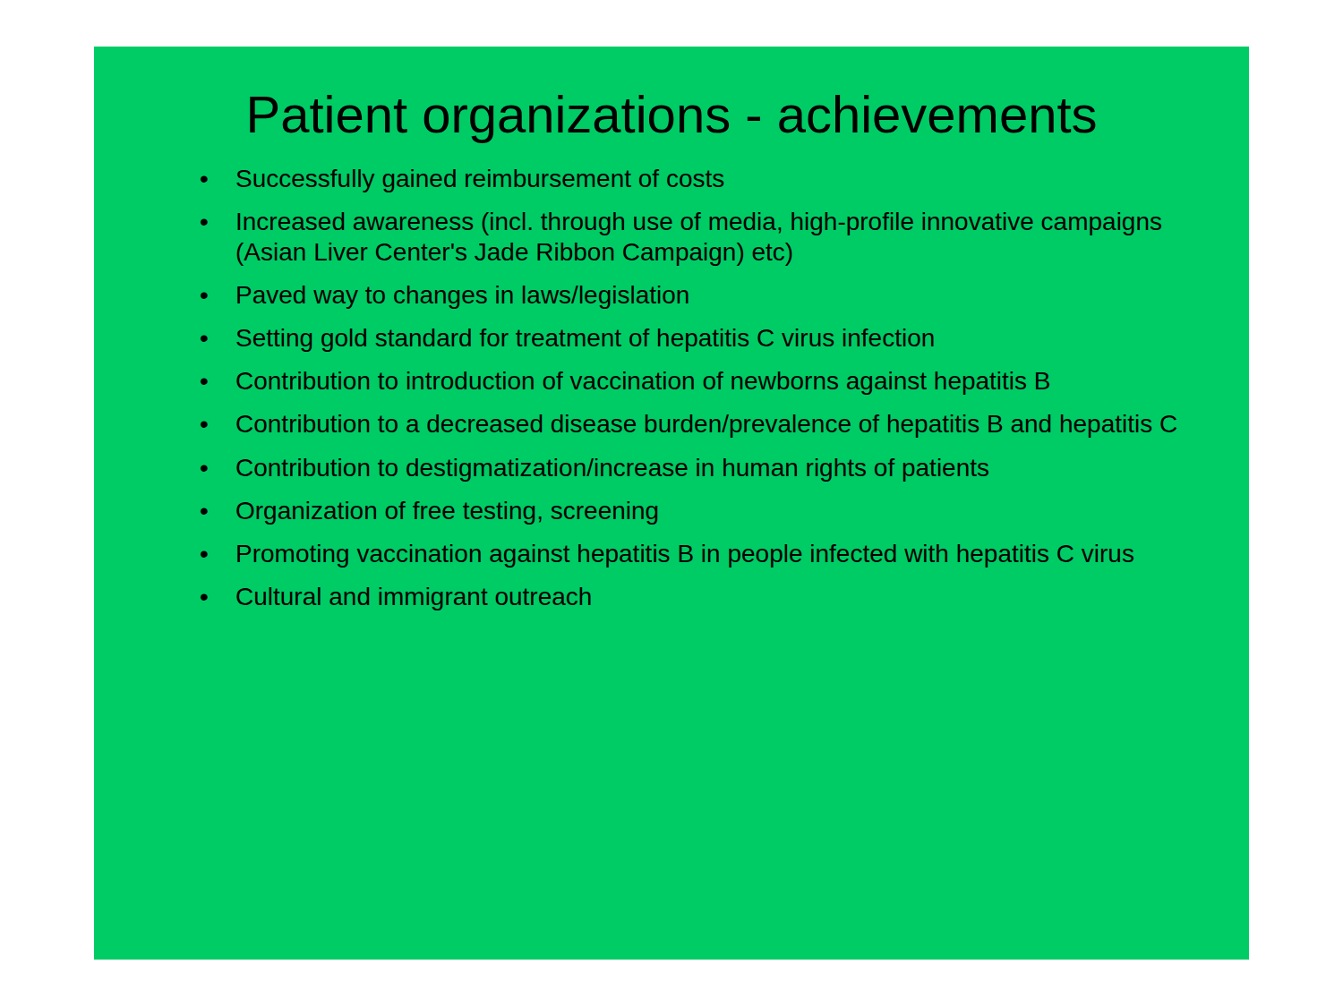Patient organizations - achievements
Successfully gained reimbursement of costs
Increased awareness (incl. through use of media, high-profile innovative campaigns (Asian Liver Center's Jade Ribbon Campaign) etc)
Paved way to changes in laws/legislation
Setting gold standard for treatment of hepatitis C virus infection
Contribution to introduction of vaccination of newborns against hepatitis B
Contribution to a decreased disease burden/prevalence of hepatitis B and hepatitis C
Contribution to destigmatization/increase in human rights of patients
Organization of free testing, screening
Promoting vaccination against hepatitis B in people infected with hepatitis C virus
Cultural and immigrant outreach